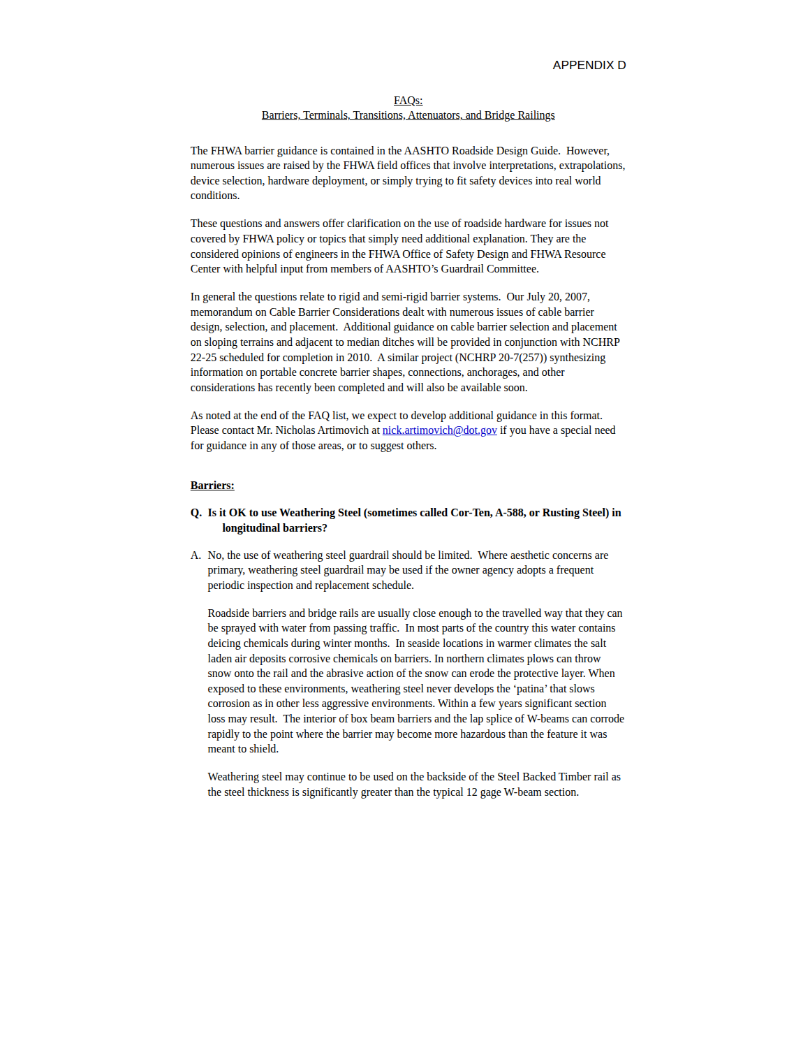APPENDIX D
FAQs:
Barriers, Terminals, Transitions, Attenuators, and Bridge Railings
The FHWA barrier guidance is contained in the AASHTO Roadside Design Guide. However, numerous issues are raised by the FHWA field offices that involve interpretations, extrapolations, device selection, hardware deployment, or simply trying to fit safety devices into real world conditions.
These questions and answers offer clarification on the use of roadside hardware for issues not covered by FHWA policy or topics that simply need additional explanation. They are the considered opinions of engineers in the FHWA Office of Safety Design and FHWA Resource Center with helpful input from members of AASHTO’s Guardrail Committee.
In general the questions relate to rigid and semi-rigid barrier systems. Our July 20, 2007, memorandum on Cable Barrier Considerations dealt with numerous issues of cable barrier design, selection, and placement. Additional guidance on cable barrier selection and placement on sloping terrains and adjacent to median ditches will be provided in conjunction with NCHRP 22-25 scheduled for completion in 2010. A similar project (NCHRP 20-7(257)) synthesizing information on portable concrete barrier shapes, connections, anchorages, and other considerations has recently been completed and will also be available soon.
As noted at the end of the FAQ list, we expect to develop additional guidance in this format. Please contact Mr. Nicholas Artimovich at nick.artimovich@dot.gov if you have a special need for guidance in any of those areas, or to suggest others.
Barriers:
Q.
Is it OK to use Weathering Steel (sometimes called Cor-Ten, A-588, or Rusting Steel) in longitudinal barriers?
A.
No, the use of weathering steel guardrail should be limited. Where aesthetic concerns are primary, weathering steel guardrail may be used if the owner agency adopts a frequent periodic inspection and replacement schedule.
Roadside barriers and bridge rails are usually close enough to the travelled way that they can be sprayed with water from passing traffic. In most parts of the country this water contains deicing chemicals during winter months. In seaside locations in warmer climates the salt laden air deposits corrosive chemicals on barriers. In northern climates plows can throw snow onto the rail and the abrasive action of the snow can erode the protective layer. When exposed to these environments, weathering steel never develops the ‘patina’ that slows corrosion as in other less aggressive environments. Within a few years significant section loss may result. The interior of box beam barriers and the lap splice of W-beams can corrode rapidly to the point where the barrier may become more hazardous than the feature it was meant to shield.
Weathering steel may continue to be used on the backside of the Steel Backed Timber rail as the steel thickness is significantly greater than the typical 12 gage W-beam section.